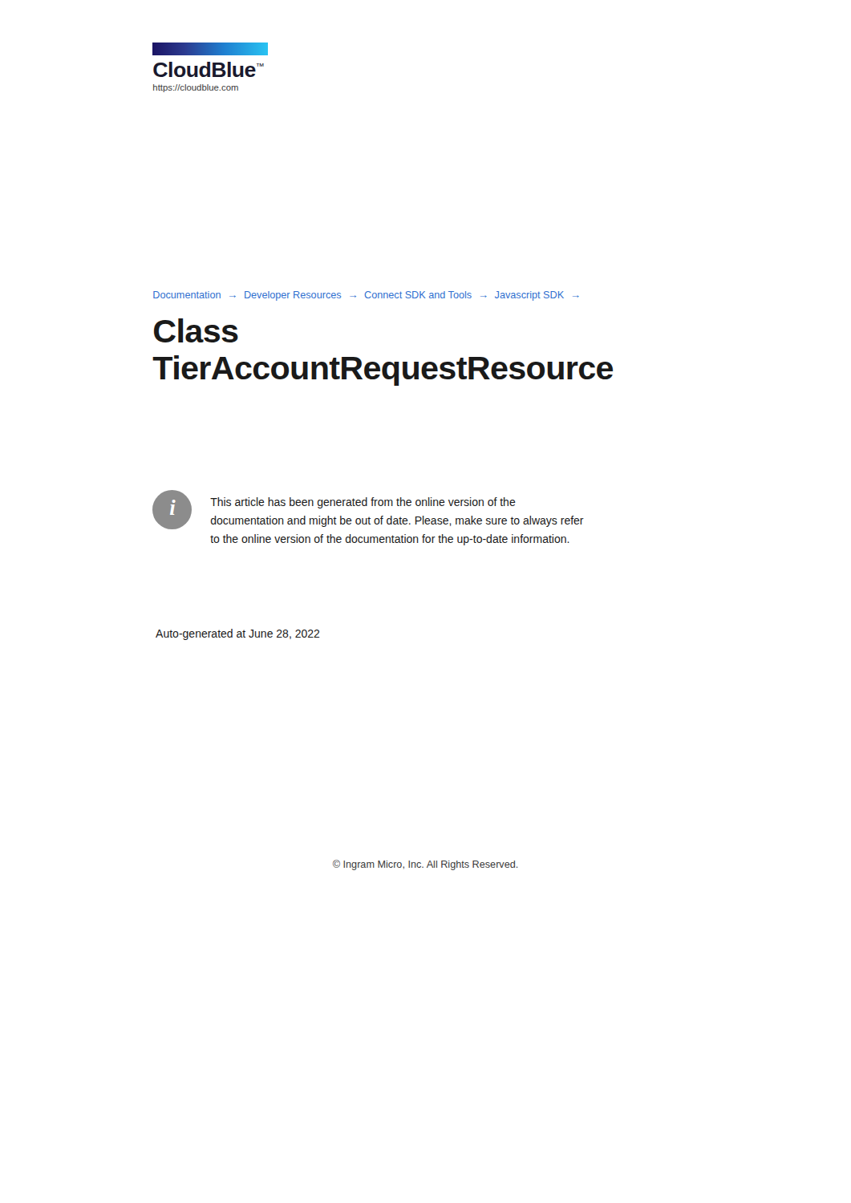CloudBlue™
https://cloudblue.com
Documentation→Developer Resources→Connect SDK and Tools→Javascript SDK→
Class TierAccountRequestResource
i
This article has been generated from the online version of the documentation and might be out of date. Please, make sure to always refer to the online version of the documentation for the up-to-date information.
Auto-generated at June 28, 2022
© Ingram Micro, Inc. All Rights Reserved.